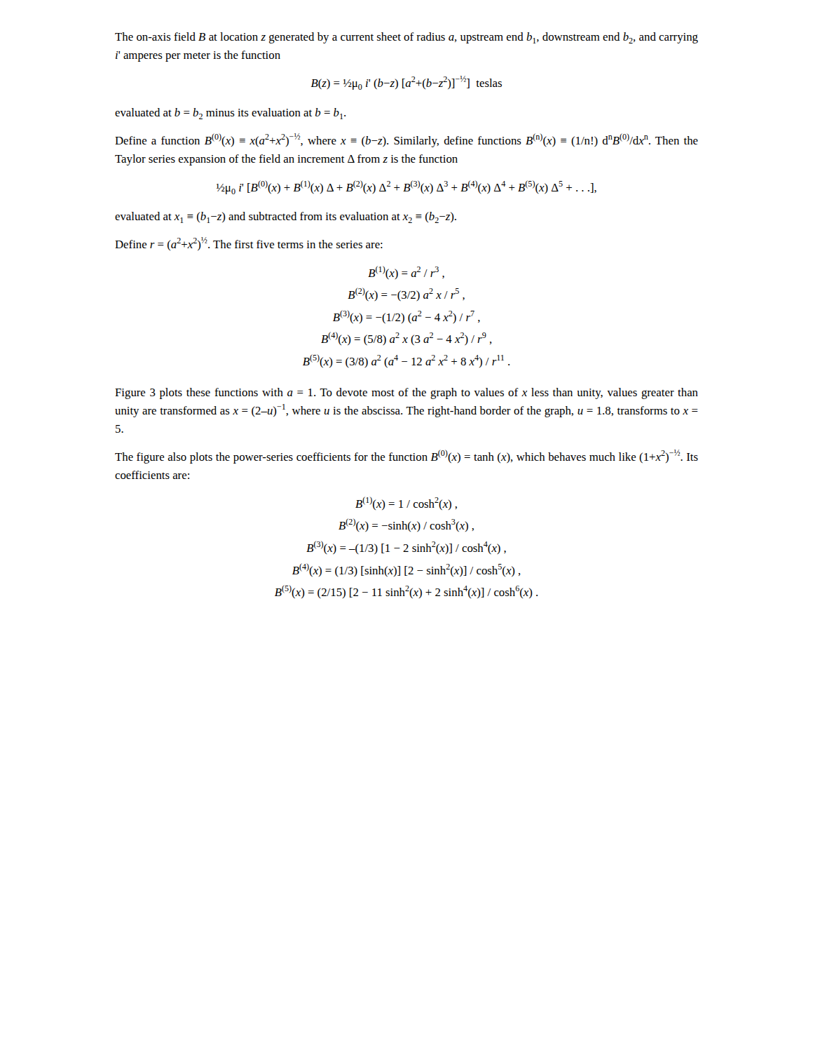The on-axis field B at location z generated by a current sheet of radius a, upstream end b1, downstream end b2, and carrying i' amperes per meter is the function
B(z) = ½μ0 i' (b−z) [a2+(b−z2)]−½] teslas
evaluated at b = b2 minus its evaluation at b = b1.
Define a function B(0)(x) ≡ x(a2+x2)−½, where x ≡ (b−z). Similarly, define functions B(n)(x) ≡ (1/n!) dnB(0)/dxn. Then the Taylor series expansion of the field an increment Δ from z is the function
½μ0 i' [B(0)(x) + B(1)(x) Δ + B(2)(x) Δ2 + B(3)(x) Δ3 + B(4)(x) Δ4 + B(5)(x) Δ5 + . . .],
evaluated at x1 ≡ (b1−z) and subtracted from its evaluation at x2 ≡ (b2−z).
Define r = (a2+x2)½. The first five terms in the series are:
B(1)(x) = a2 / r3 ,
B(2)(x) = −(3/2) a2 x / r5 ,
B(3)(x) = −(1/2) (a2 − 4 x2) / r7 ,
B(4)(x) = (5/8) a2 x (3 a2 − 4 x2) / r9 ,
B(5)(x) = (3/8) a2 (a4 − 12 a2 x2 + 8 x4) / r11 .
Figure 3 plots these functions with a = 1. To devote most of the graph to values of x less than unity, values greater than unity are transformed as x = (2–u)−1, where u is the abscissa. The right-hand border of the graph, u = 1.8, transforms to x = 5.
The figure also plots the power-series coefficients for the function B(0)(x) = tanh (x), which behaves much like (1+x2)−½. Its coefficients are:
B(1)(x) = 1 / cosh2(x) ,
B(2)(x) = −sinh(x) / cosh3(x) ,
B(3)(x) = –(1/3) [1 − 2 sinh2(x)] / cosh4(x) ,
B(4)(x) = (1/3) [sinh(x)] [2 − sinh2(x)] / cosh5(x) ,
B(5)(x) = (2/15) [2 − 11 sinh2(x) + 2 sinh4(x)] / cosh6(x) .